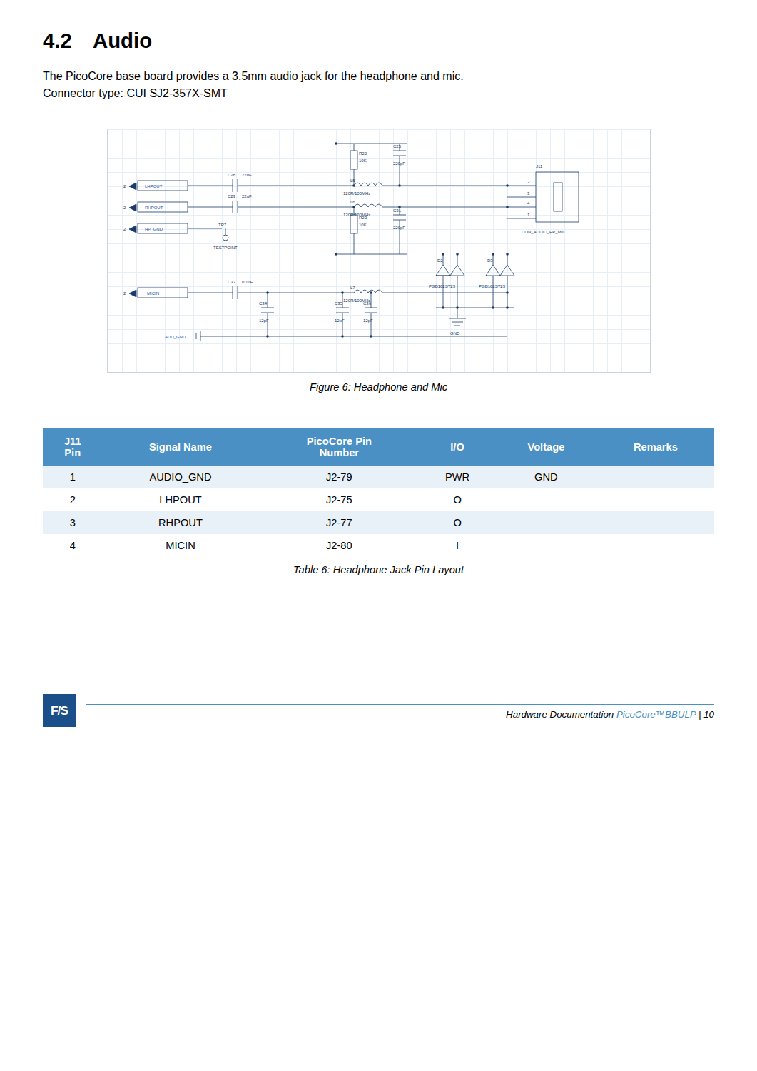4.2 Audio
The PicoCore base board provides a 3.5mm audio jack for the headphone and mic.
Connector type: CUI SJ2-357X-SMT
LHPOUT RHPOUT HP_GND MICIN 2 2 2 2 C26 22uF C29 22uF TP7 TESTPOINT R22 10K C25 220pF R23 10K C31 220pF L5 120R/100MHz L6 120R/100MHz L7 120R/100MHz C33 0.1uF 12pF C34 C35 12pF C36 12pF AUD_GND D2 D3 PGB102ST23 PGB102ST23 GND 2 3 4 1 J11 CON_AUDIO_HP_MIC
Figure 6: Headphone and Mic
| J11 Pin | Signal Name | PicoCore Pin Number | I/O | Voltage | Remarks |
| --- | --- | --- | --- | --- | --- |
| 1 | AUDIO_GND | J2-79 | PWR | GND | |
| 2 | LHPOUT | J2-75 | O | | |
| 3 | RHPOUT | J2-77 | O | | |
| 4 | MICIN | J2-80 | I | | |
Table 6: Headphone Jack Pin Layout
F/S
Hardware Documentation PicoCore™BBULP | 10